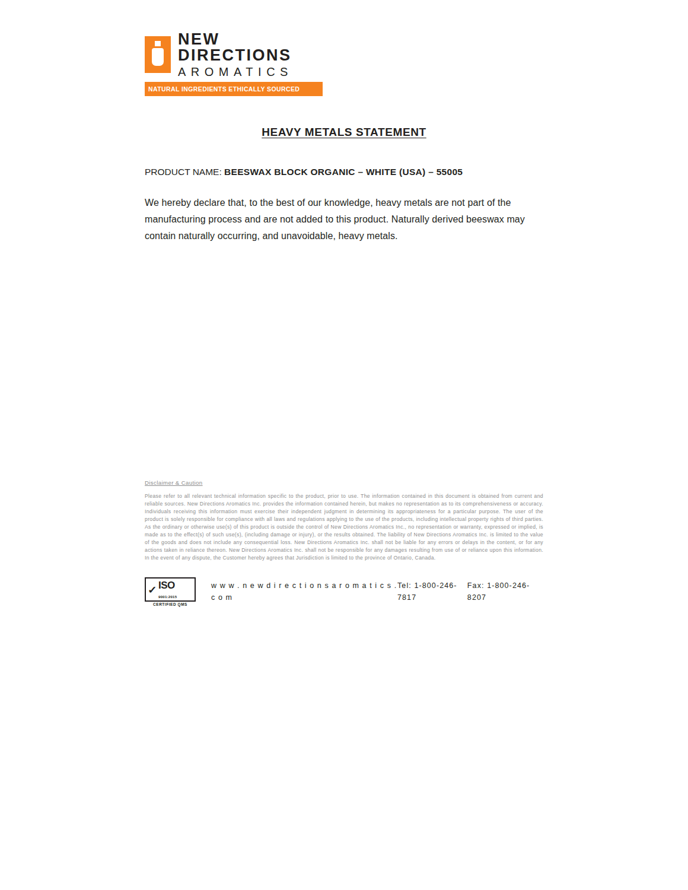NEW DIRECTIONS
AROMATICS
NATURAL INGREDIENTS ETHICALLY SOURCED
HEAVY METALS STATEMENT
PRODUCT NAME: BEESWAX BLOCK ORGANIC – WHITE (USA) – 55005
We hereby declare that, to the best of our knowledge, heavy metals are not part of the manufacturing process and are not added to this product. Naturally derived beeswax may contain naturally occurring, and unavoidable, heavy metals.
Disclaimer & Caution
Please refer to all relevant technical information specific to the product, prior to use. The information contained in this document is obtained from current and reliable sources. New Directions Aromatics Inc. provides the information contained herein, but makes no representation as to its comprehensiveness or accuracy. Individuals receiving this information must exercise their independent judgment in determining its appropriateness for a particular purpose. The user of the product is solely responsible for compliance with all laws and regulations applying to the use of the products, including intellectual property rights of third parties. As the ordinary or otherwise use(s) of this product is outside the control of New Directions Aromatics Inc., no representation or warranty, expressed or implied, is made as to the effect(s) of such use(s), (including damage or injury), or the results obtained. The liability of New Directions Aromatics Inc. is limited to the value of the goods and does not include any consequential loss. New Directions Aromatics Inc. shall not be liable for any errors or delays in the content, or for any actions taken in reliance thereon. New Directions Aromatics Inc. shall not be responsible for any damages resulting from use of or reliance upon this information. In the event of any dispute, the Customer hereby agrees that Jurisdiction is limited to the province of Ontario, Canada.
✓ ISO 9001:2015
CERTIFIED QMS
w w w . n e w d i r e c t i o n s a r o m a t i c s . c o m Tel: 1-800-246-7817 Fax: 1-800-246-8207